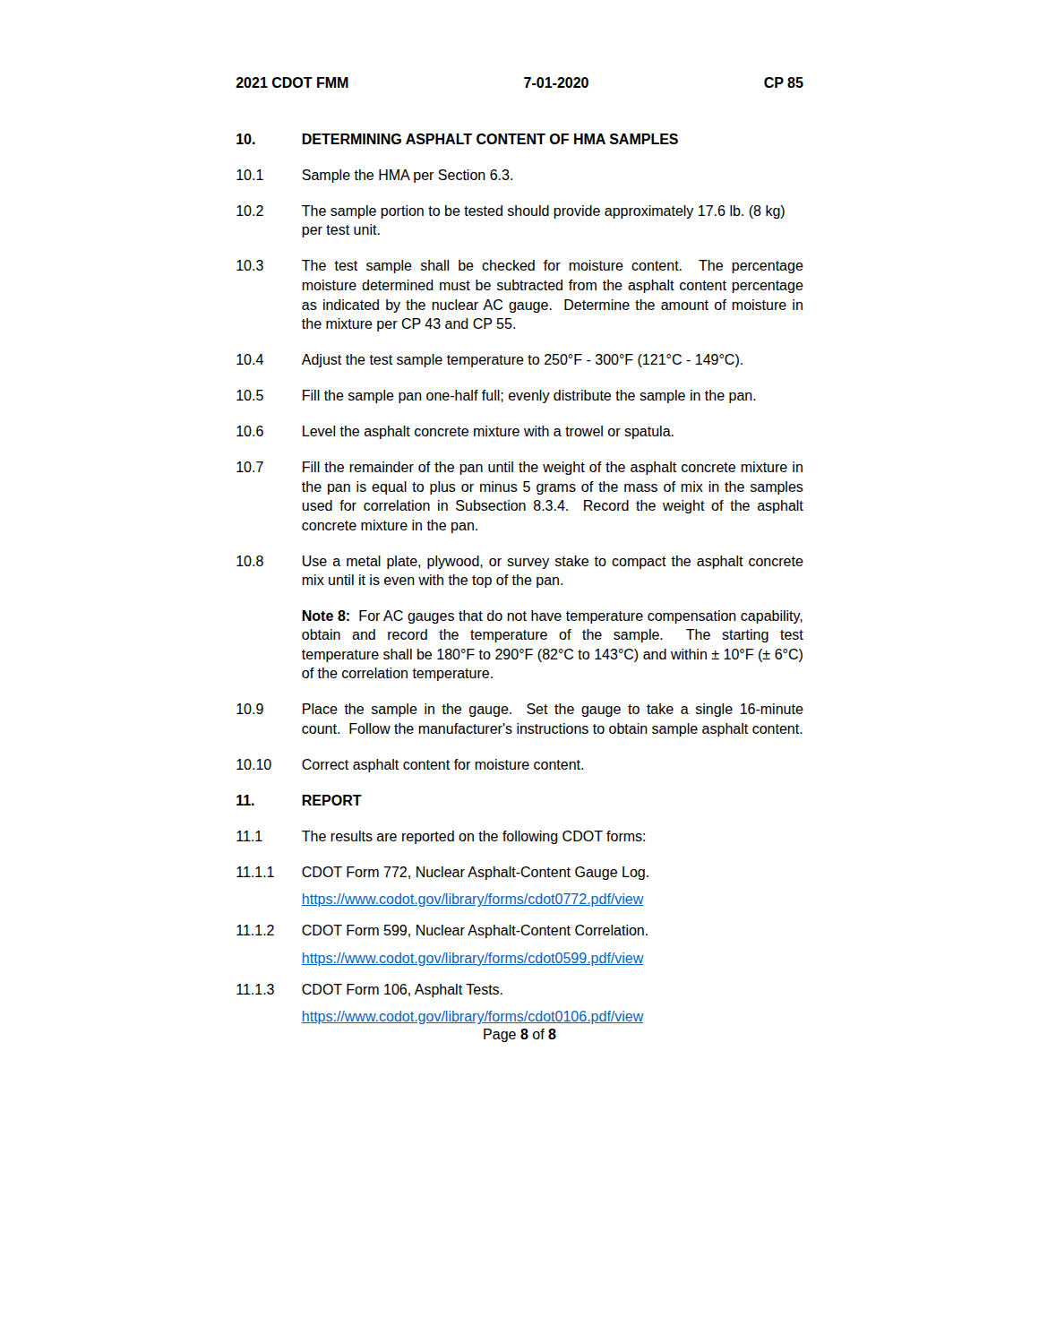2021 CDOT FMM
7-01-2020
CP 85
10.
DETERMINING ASPHALT CONTENT OF HMA SAMPLES
10.1
Sample the HMA per Section 6.3.
10.2
The sample portion to be tested should provide approximately 17.6 lb. (8 kg) per test unit.
10.3
The test sample shall be checked for moisture content. The percentage moisture determined must be subtracted from the asphalt content percentage as indicated by the nuclear AC gauge. Determine the amount of moisture in the mixture per CP 43 and CP 55.
10.4
Adjust the test sample temperature to 250°F - 300°F (121°C - 149°C).
10.5
Fill the sample pan one-half full; evenly distribute the sample in the pan.
10.6
Level the asphalt concrete mixture with a trowel or spatula.
10.7
Fill the remainder of the pan until the weight of the asphalt concrete mixture in the pan is equal to plus or minus 5 grams of the mass of mix in the samples used for correlation in Subsection 8.3.4. Record the weight of the asphalt concrete mixture in the pan.
10.8
Use a metal plate, plywood, or survey stake to compact the asphalt concrete mix until it is even with the top of the pan.
Note 8: For AC gauges that do not have temperature compensation capability, obtain and record the temperature of the sample. The starting test temperature shall be 180°F to 290°F (82°C to 143°C) and within ± 10°F (± 6°C) of the correlation temperature.
10.9
Place the sample in the gauge. Set the gauge to take a single 16-minute count. Follow the manufacturer's instructions to obtain sample asphalt content.
10.10
Correct asphalt content for moisture content.
11.
REPORT
11.1
The results are reported on the following CDOT forms:
11.1.1
CDOT Form 772, Nuclear Asphalt-Content Gauge Log.
https://www.codot.gov/library/forms/cdot0772.pdf/view
11.1.2
CDOT Form 599, Nuclear Asphalt-Content Correlation.
https://www.codot.gov/library/forms/cdot0599.pdf/view
11.1.3
CDOT Form 106, Asphalt Tests.
https://www.codot.gov/library/forms/cdot0106.pdf/view
Page 8 of 8